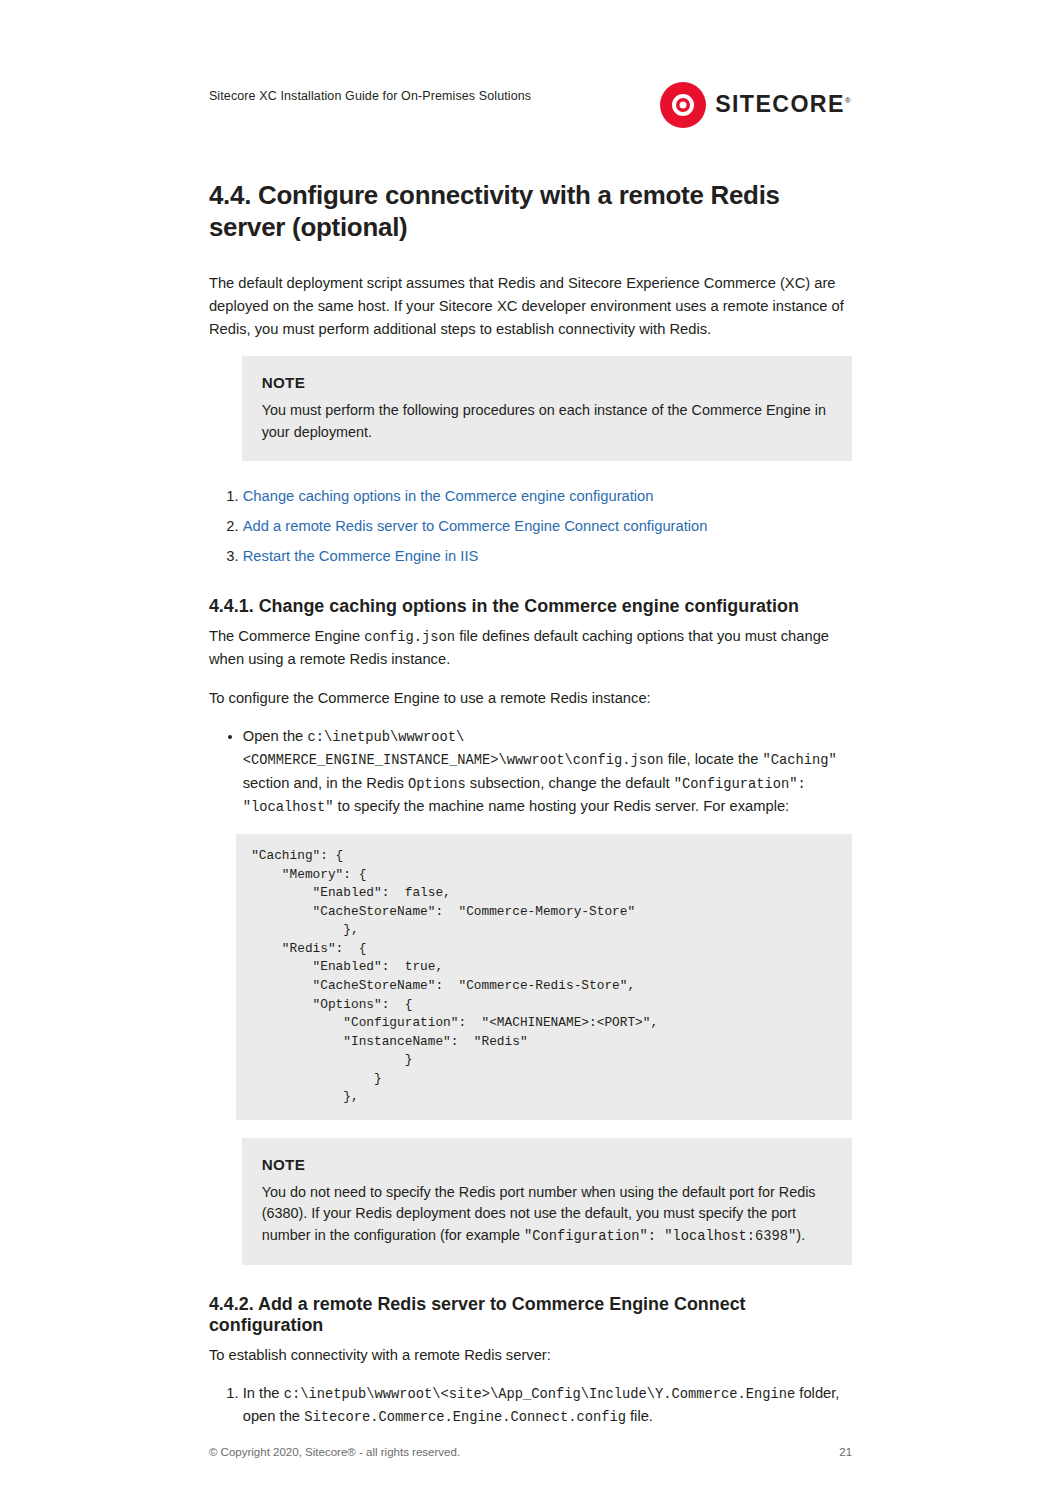Sitecore XC Installation Guide for On-Premises Solutions
SITECORE®
4.4. Configure connectivity with a remote Redis server (optional)
The default deployment script assumes that Redis and Sitecore Experience Commerce (XC) are deployed on the same host. If your Sitecore XC developer environment uses a remote instance of Redis, you must perform additional steps to establish connectivity with Redis.
NOTE
You must perform the following procedures on each instance of the Commerce Engine in your deployment.
Change caching options in the Commerce engine configuration
Add a remote Redis server to Commerce Engine Connect configuration
Restart the Commerce Engine in IIS
4.4.1. Change caching options in the Commerce engine configuration
The Commerce Engine config.json file defines default caching options that you must change when using a remote Redis instance.
To configure the Commerce Engine to use a remote Redis instance:
Open the c:\inetpub\wwwroot\<COMMERCE_ENGINE_INSTANCE_NAME>\wwwroot\config.json file, locate the "Caching" section and, in the Redis Options subsection, change the default "Configuration": "localhost" to specify the machine name hosting your Redis server. For example:
"Caching": {
    "Memory": {
        "Enabled":  false,
        "CacheStoreName":  "Commerce-Memory-Store"
            },
    "Redis":  {
        "Enabled":  true,
        "CacheStoreName":  "Commerce-Redis-Store",
        "Options":  {
            "Configuration":  "<MACHINENAME>:<PORT>",
            "InstanceName":  "Redis"
                    }
                }
            },
NOTE
You do not need to specify the Redis port number when using the default port for Redis (6380). If your Redis deployment does not use the default, you must specify the port number in the configuration (for example "Configuration": "localhost:6398").
4.4.2. Add a remote Redis server to Commerce Engine Connect configuration
To establish connectivity with a remote Redis server:
In the c:\inetpub\wwwroot\<site>\App_Config\Include\Y.Commerce.Engine folder, open the Sitecore.Commerce.Engine.Connect.config file.
© Copyright 2020, Sitecore® - all rights reserved.
21